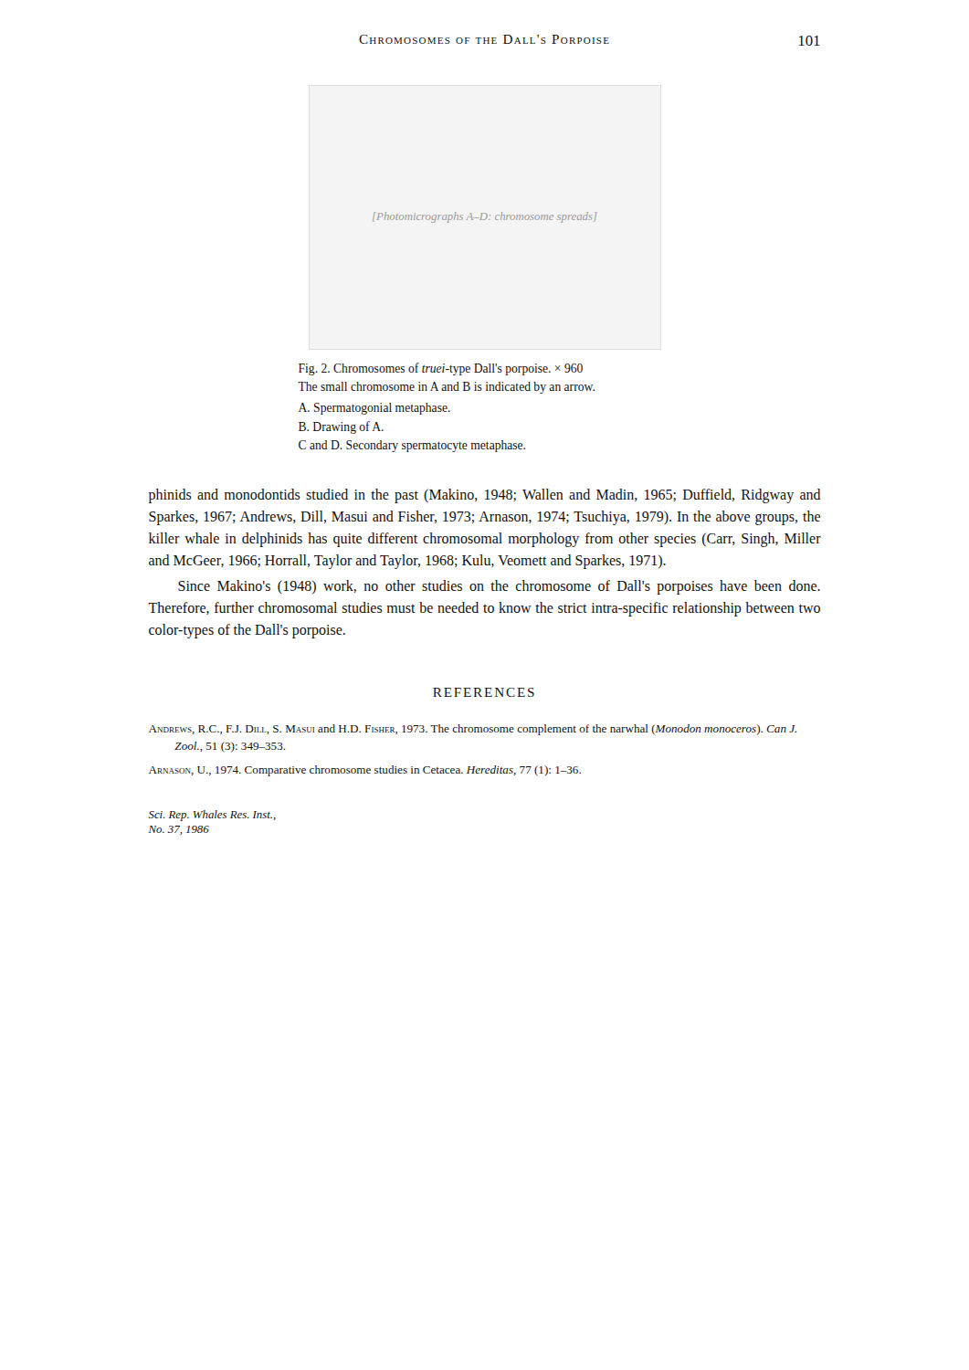Chromosomes of the Dall's Porpoise 101
[Photomicrographs A–D: chromosome spreads]
Fig. 2. Chromosomes of truei-type Dall's porpoise. × 960
The small chromosome in A and B is indicated by an arrow.
A. Spermatogonial metaphase.
B. Drawing of A.
C and D. Secondary spermatocyte metaphase.
phinids and monodontids studied in the past (Makino, 1948; Wallen and Madin, 1965; Duffield, Ridgway and Sparkes, 1967; Andrews, Dill, Masui and Fisher, 1973; Arnason, 1974; Tsuchiya, 1979). In the above groups, the killer whale in delphinids has quite different chromosomal morphology from other species (Carr, Singh, Miller and McGeer, 1966; Horrall, Taylor and Taylor, 1968; Kulu, Veomett and Sparkes, 1971).
Since Makino's (1948) work, no other studies on the chromosome of Dall's porpoises have been done. Therefore, further chromosomal studies must be needed to know the strict intra-specific relationship between two color-types of the Dall's porpoise.
REFERENCES
Andrews, R.C., F.J. Dill, S. Masui and H.D. Fisher, 1973. The chromosome complement of the narwhal (Monodon monoceros). Can J. Zool., 51 (3): 349–353.
Arnason, U., 1974. Comparative chromosome studies in Cetacea. Hereditas, 77 (1): 1–36.
Sci. Rep. Whales Res. Inst.,
No. 37, 1986